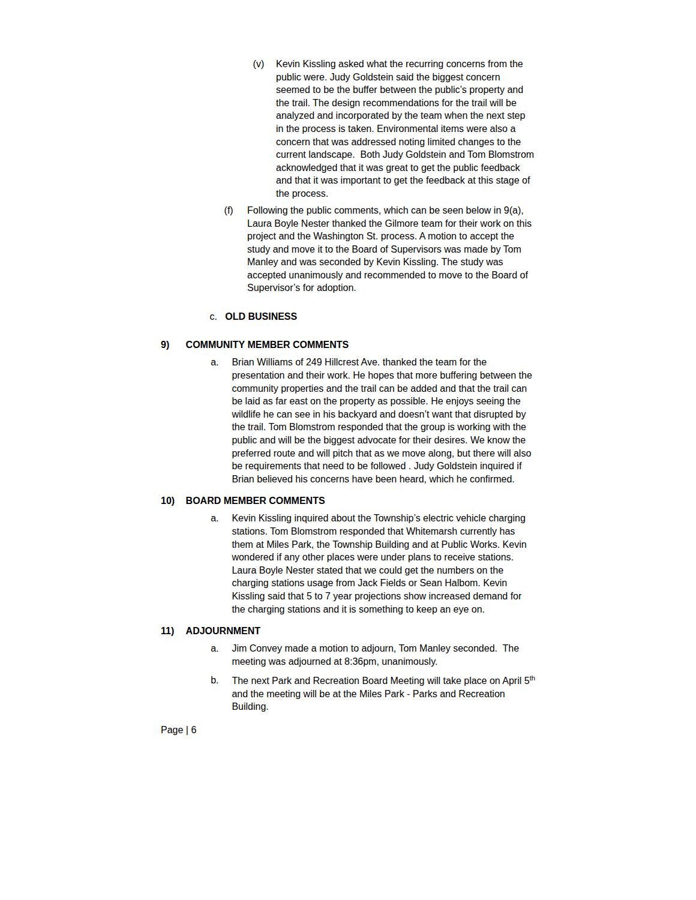(v) Kevin Kissling asked what the recurring concerns from the public were. Judy Goldstein said the biggest concern seemed to be the buffer between the public’s property and the trail. The design recommendations for the trail will be analyzed and incorporated by the team when the next step in the process is taken. Environmental items were also a concern that was addressed noting limited changes to the current landscape. Both Judy Goldstein and Tom Blomstrom acknowledged that it was great to get the public feedback and that it was important to get the feedback at this stage of the process.
(f) Following the public comments, which can be seen below in 9(a), Laura Boyle Nester thanked the Gilmore team for their work on this project and the Washington St. process. A motion to accept the study and move it to the Board of Supervisors was made by Tom Manley and was seconded by Kevin Kissling. The study was accepted unanimously and recommended to move to the Board of Supervisor’s for adoption.
c. Old Business
Community Member Comments
Brian Williams of 249 Hillcrest Ave. thanked the team for the presentation and their work. He hopes that more buffering between the community properties and the trail can be added and that the trail can be laid as far east on the property as possible. He enjoys seeing the wildlife he can see in his backyard and doesn’t want that disrupted by the trail. Tom Blomstrom responded that the group is working with the public and will be the biggest advocate for their desires. We know the preferred route and will pitch that as we move along, but there will also be requirements that need to be followed . Judy Goldstein inquired if Brian believed his concerns have been heard, which he confirmed.
Board Member Comments
Kevin Kissling inquired about the Township’s electric vehicle charging stations. Tom Blomstrom responded that Whitemarsh currently has them at Miles Park, the Township Building and at Public Works. Kevin wondered if any other places were under plans to receive stations. Laura Boyle Nester stated that we could get the numbers on the charging stations usage from Jack Fields or Sean Halbom. Kevin Kissling said that 5 to 7 year projections show increased demand for the charging stations and it is something to keep an eye on.
Adjournment
Jim Convey made a motion to adjourn, Tom Manley seconded. The meeting was adjourned at 8:36pm, unanimously.
The next Park and Recreation Board Meeting will take place on April 5th and the meeting will be at the Miles Park - Parks and Recreation Building.
Page | 6